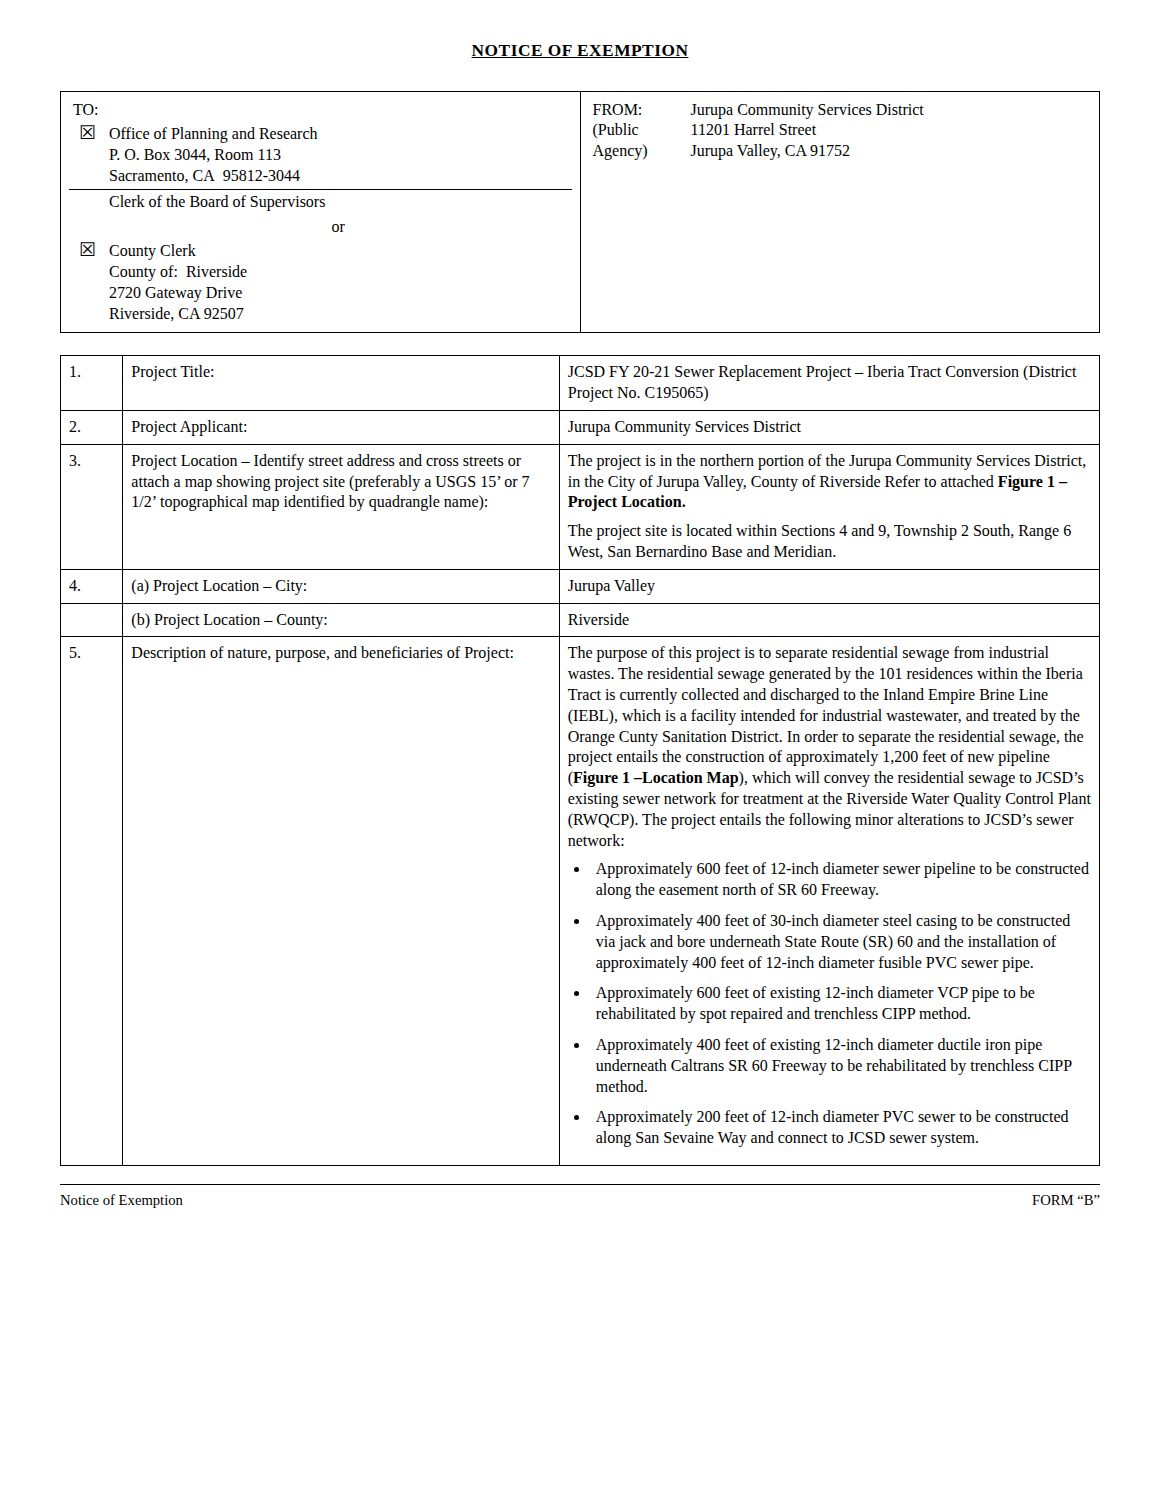NOTICE OF EXEMPTION
| / TO: / / ☒ / Office of Planning and Research P. O. Box 3044, Room 113 Sacramento, CA 95812-3044 / / / Clerk of the Board of Supervisors / / / or / / ☒ / County Clerk County of: Riverside 2720 Gateway Drive Riverside, CA 92507 / | / FROM: (Public Agency) / Jurupa Community Services District 11201 Harrel Street Jurupa Valley, CA 91752 / |
| 1. | Project Title: | JCSD FY 20-21 Sewer Replacement Project – Iberia Tract Conversion (District Project No. C195065) |
| 2. | Project Applicant: | Jurupa Community Services District |
| 3. | Project Location – Identify street address and cross streets or attach a map showing project site (preferably a USGS 15’ or 7 1/2’ topographical map identified by quadrangle name): | The project is in the northern portion of the Jurupa Community Services District, in the City of Jurupa Valley, County of Riverside Refer to attached Figure 1 – Project Location. The project site is located within Sections 4 and 9, Township 2 South, Range 6 West, San Bernardino Base and Meridian. |
| 4. | (a) Project Location – City: | Jurupa Valley |
| | (b) Project Location – County: | Riverside |
| 5. | Description of nature, purpose, and beneficiaries of Project: | The purpose of this project is to separate residential sewage from industrial wastes. The residential sewage generated by the 101 residences within the Iberia Tract is currently collected and discharged to the Inland Empire Brine Line (IEBL), which is a facility intended for industrial wastewater, and treated by the Orange Cunty Sanitation District. In order to separate the residential sewage, the project entails the construction of approximately 1,200 feet of new pipeline ( Figure 1 –Location Map ), which will convey the residential sewage to JCSD’s existing sewer network for treatment at the Riverside Water Quality Control Plant (RWQCP). The project entails the following minor alterations to JCSD’s sewer network: Approximately 600 feet of 12-inch diameter sewer pipeline to be constructed along the easement north of SR 60 Freeway. Approximately 400 feet of 30-inch diameter steel casing to be constructed via jack and bore underneath State Route (SR) 60 and the installation of approximately 400 feet of 12-inch diameter fusible PVC sewer pipe. Approximately 600 feet of existing 12-inch diameter VCP pipe to be rehabilitated by spot repaired and trenchless CIPP method. Approximately 400 feet of existing 12-inch diameter ductile iron pipe underneath Caltrans SR 60 Freeway to be rehabilitated by trenchless CIPP method. Approximately 200 feet of 12-inch diameter PVC sewer to be constructed along San Sevaine Way and connect to JCSD sewer system. |
Notice of Exemption
FORM “B”